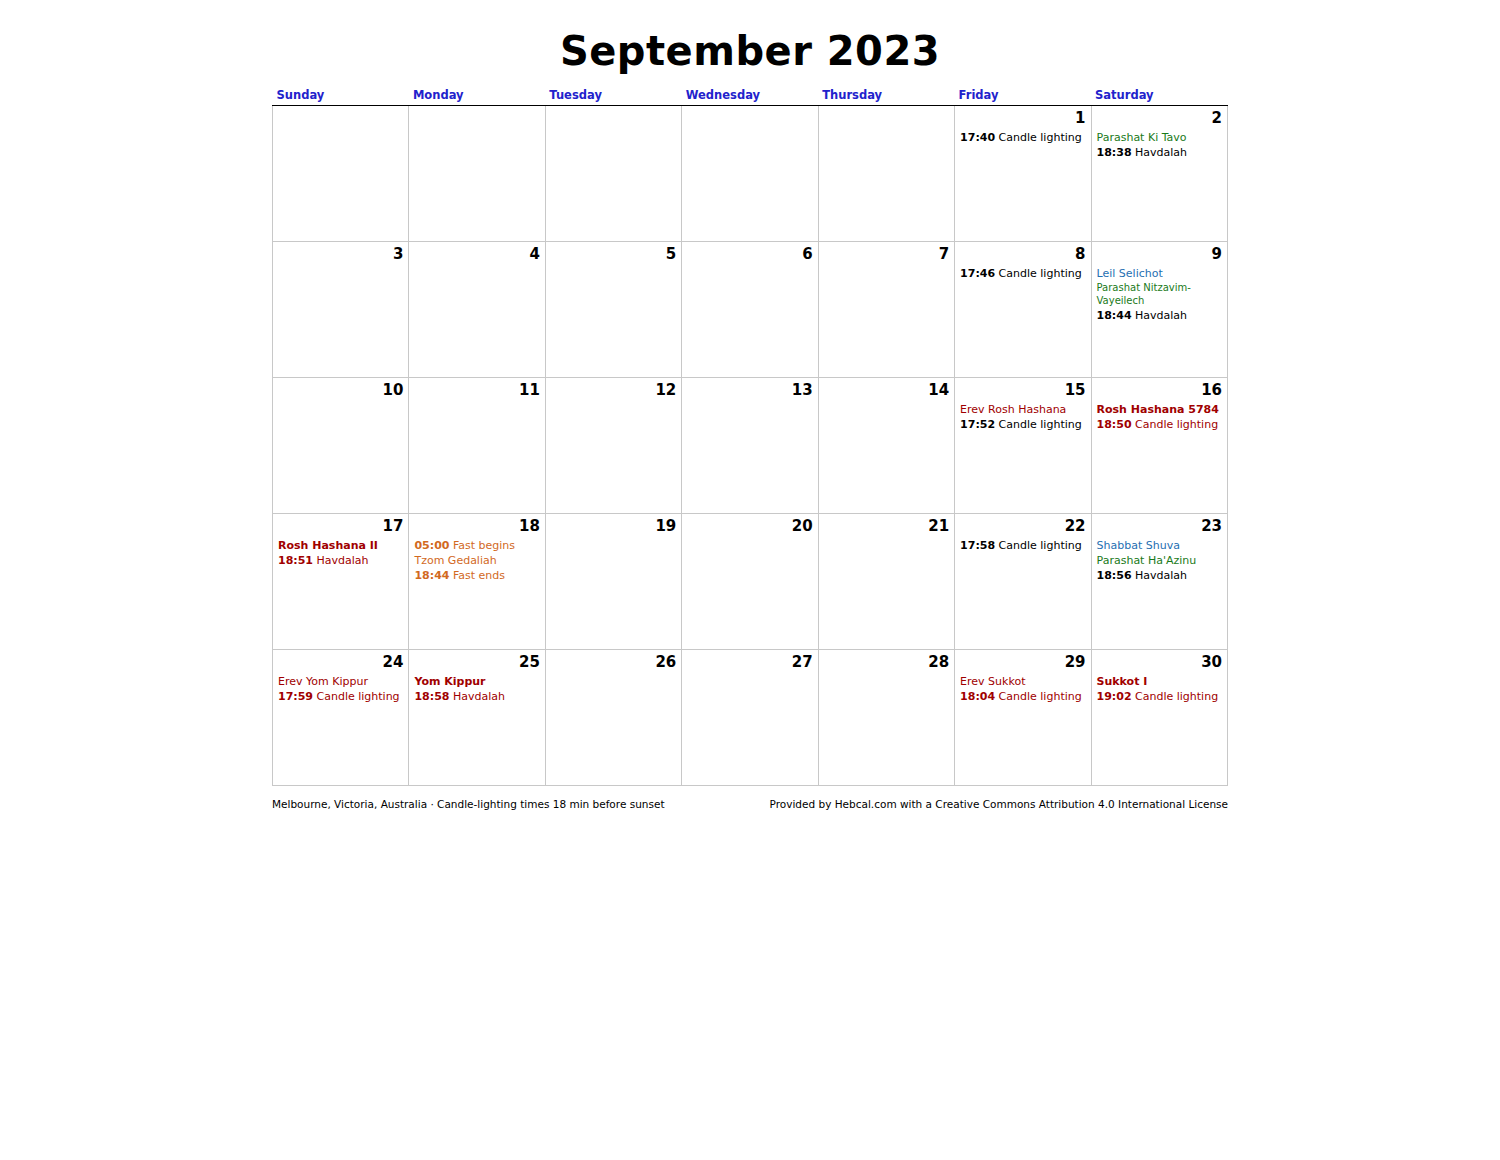September 2023
| Sunday | Monday | Tuesday | Wednesday | Thursday | Friday | Saturday |
| --- | --- | --- | --- | --- | --- | --- |
| | | | | | 1 17:40 Candle lighting | 2 Parashat Ki Tavo 18:38 Havdalah |
| 3 | 4 | 5 | 6 | 7 | 8 17:46 Candle lighting | 9 Leil Selichot Parashat Nitzavim-Vayeilech 18:44 Havdalah |
| 10 | 11 | 12 | 13 | 14 | 15 Erev Rosh Hashana 17:52 Candle lighting | 16 Rosh Hashana 5784 18:50 Candle lighting |
| 17 Rosh Hashana II 18:51 Havdalah | 18 05:00 Fast begins Tzom Gedaliah 18:44 Fast ends | 19 | 20 | 21 | 22 17:58 Candle lighting | 23 Shabbat Shuva Parashat Ha'Azinu 18:56 Havdalah |
| 24 Erev Yom Kippur 17:59 Candle lighting | 25 Yom Kippur 18:58 Havdalah | 26 | 27 | 28 | 29 Erev Sukkot 18:04 Candle lighting | 30 Sukkot I 19:02 Candle lighting |
Melbourne, Victoria, Australia · Candle-lighting times 18 min before sunset
Provided by Hebcal.com with a Creative Commons Attribution 4.0 International License